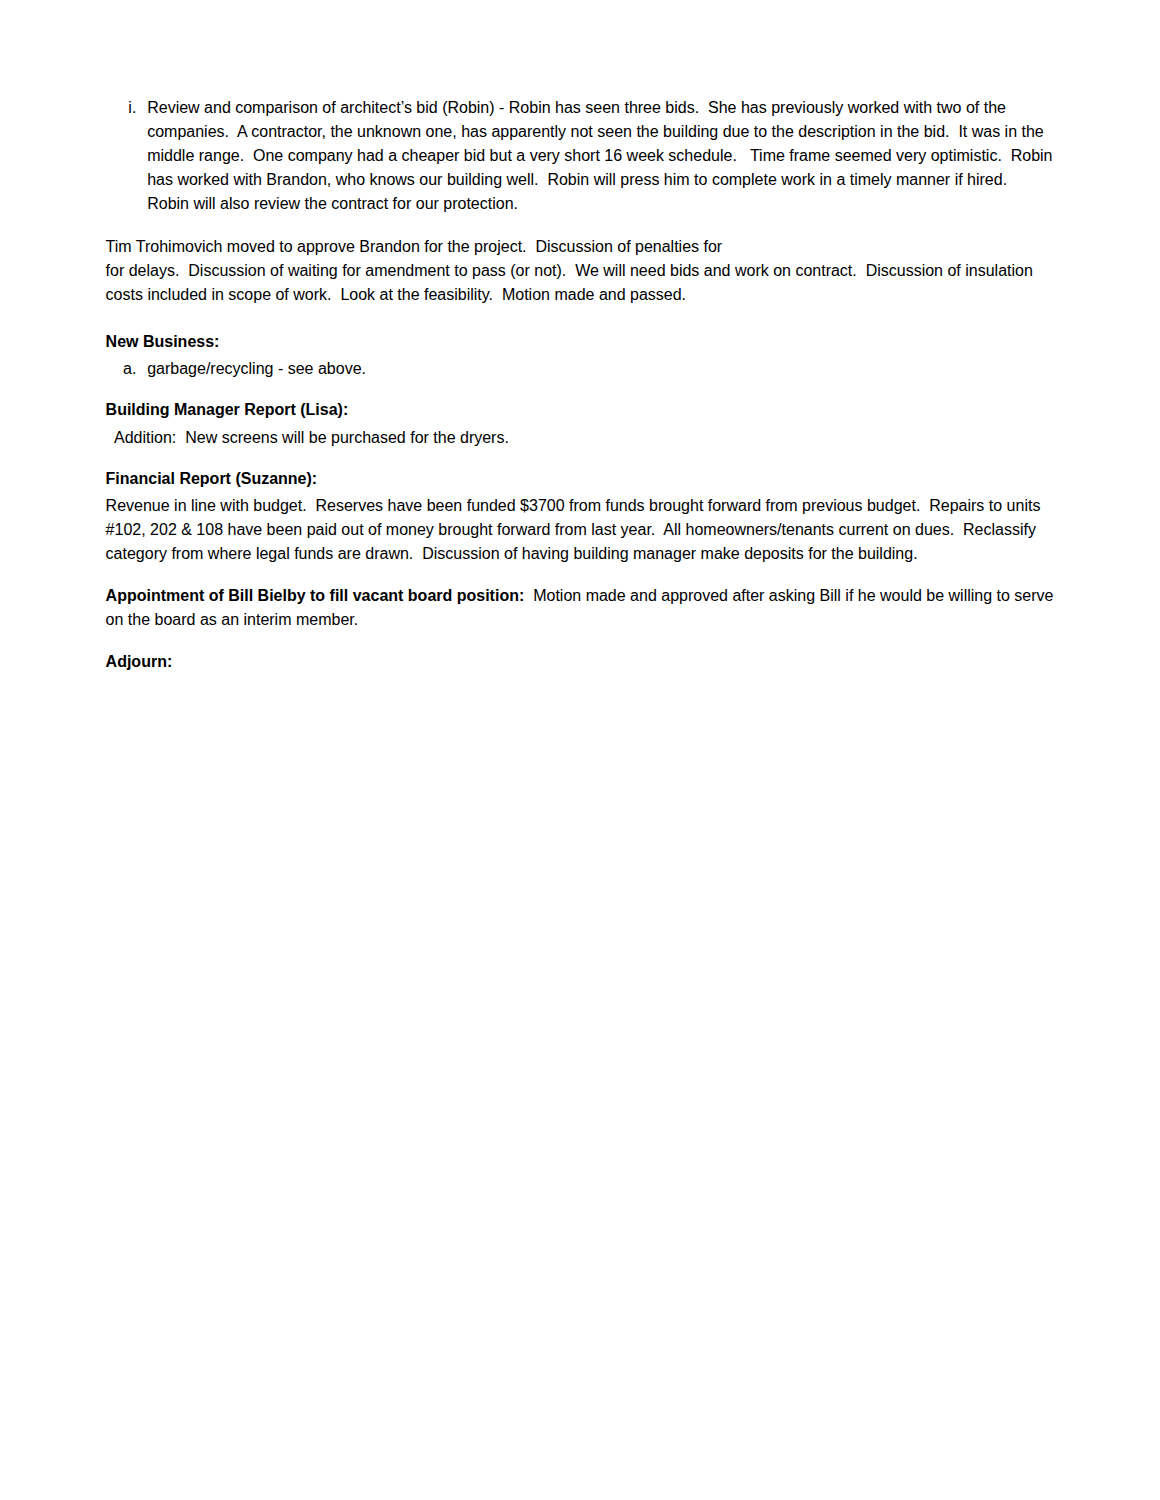Review and comparison of architect’s bid (Robin) - Robin has seen three bids. She has previously worked with two of the companies. A contractor, the unknown one, has apparently not seen the building due to the description in the bid. It was in the middle range. One company had a cheaper bid but a very short 16 week schedule. Time frame seemed very optimistic. Robin has worked with Brandon, who knows our building well. Robin will press him to complete work in a timely manner if hired. Robin will also review the contract for our protection.
Tim Trohimovich moved to approve Brandon for the project. Discussion of penalties for
for delays. Discussion of waiting for amendment to pass (or not). We will need bids and work on contract. Discussion of insulation costs included in scope of work. Look at the feasibility. Motion made and passed.
New Business:
garbage/recycling - see above.
Building Manager Report (Lisa):
Addition: New screens will be purchased for the dryers.
Financial Report (Suzanne):
Revenue in line with budget. Reserves have been funded $3700 from funds brought forward from previous budget. Repairs to units #102, 202 & 108 have been paid out of money brought forward from last year. All homeowners/tenants current on dues. Reclassify category from where legal funds are drawn. Discussion of having building manager make deposits for the building.
Appointment of Bill Bielby to fill vacant board position: Motion made and approved after asking Bill if he would be willing to serve on the board as an interim member.
Adjourn: